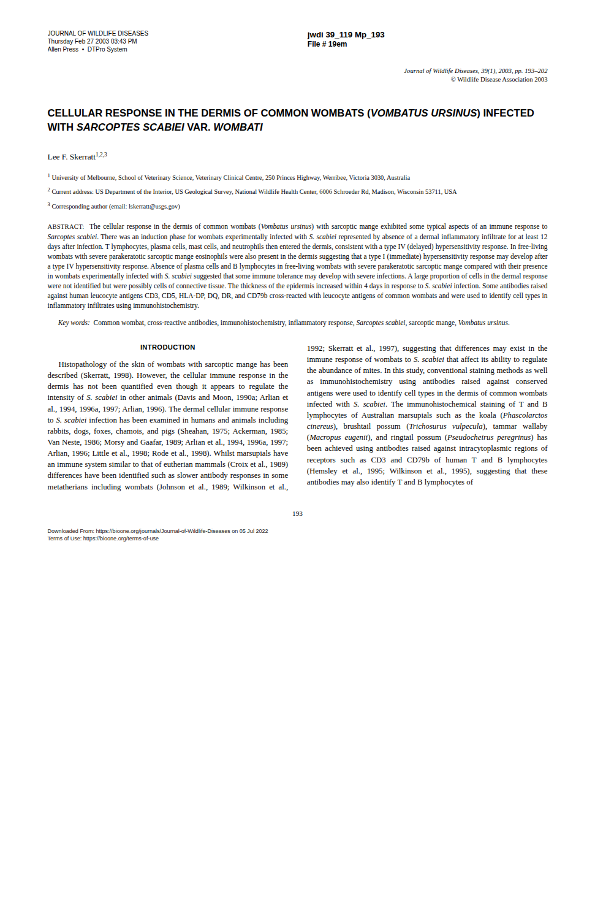JOURNAL OF WILDLIFE DISEASES
Thursday Feb 27 2003 03:43 PM
Allen Press • DTPro System
jwdi 39_119 Mp_193
File # 19em
Journal of Wildlife Diseases, 39(1), 2003, pp. 193–202
© Wildlife Disease Association 2003
Cellular Response in the Dermis of Common Wombats (Vombatus ursinus) Infected with Sarcoptes scabiei var. wombati
Lee F. Skerratt1,2,3
1 University of Melbourne, School of Veterinary Science, Veterinary Clinical Centre, 250 Princes Highway, Werribee, Victoria 3030, Australia
2 Current address: US Department of the Interior, US Geological Survey, National Wildlife Health Center, 6006 Schroeder Rd, Madison, Wisconsin 53711, USA
3 Corresponding author (email: lskerratt@usgs.gov)
Abstract: The cellular response in the dermis of common wombats (Vombatus ursinus) with sarcoptic mange exhibited some typical aspects of an immune response to Sarcoptes scabiei. There was an induction phase for wombats experimentally infected with S. scabiei represented by absence of a dermal inflammatory infiltrate for at least 12 days after infection. T lymphocytes, plasma cells, mast cells, and neutrophils then entered the dermis, consistent with a type IV (delayed) hypersensitivity response. In free-living wombats with severe parakeratotic sarcoptic mange eosinophils were also present in the dermis suggesting that a type I (immediate) hypersensitivity response may develop after a type IV hypersensitivity response. Absence of plasma cells and B lymphocytes in free-living wombats with severe parakeratotic sarcoptic mange compared with their presence in wombats experimentally infected with S. scabiei suggested that some immune tolerance may develop with severe infections. A large proportion of cells in the dermal response were not identified but were possibly cells of connective tissue. The thickness of the epidermis increased within 4 days in response to S. scabiei infection. Some antibodies raised against human leucocyte antigens CD3, CD5, HLA-DP, DQ, DR, and CD79b cross-reacted with leucocyte antigens of common wombats and were used to identify cell types in inflammatory infiltrates using immunohistochemistry.
Key words: Common wombat, cross-reactive antibodies, immunohistochemistry, inflammatory response, Sarcoptes scabiei, sarcoptic mange, Vombatus ursinus.
Introduction
Histopathology of the skin of wombats with sarcoptic mange has been described (Skerratt, 1998). However, the cellular immune response in the dermis has not been quantified even though it appears to regulate the intensity of S. scabiei in other animals (Davis and Moon, 1990a; Arlian et al., 1994, 1996a, 1997; Arlian, 1996). The dermal cellular immune response to S. scabiei infection has been examined in humans and animals including rabbits, dogs, foxes, chamois, and pigs (Sheahan, 1975; Ackerman, 1985; Van Neste, 1986; Morsy and Gaafar, 1989; Arlian et al., 1994, 1996a, 1997; Arlian, 1996; Little et al., 1998; Rode et al., 1998). Whilst marsupials have an immune system similar to that of eutherian mammals (Croix et al., 1989) differences have been identified such as slower antibody responses in some metatherians including wombats (Johnson et al., 1989; Wilkinson et al., 1992; Skerratt et al., 1997), suggesting that differences may exist in the immune response of wombats to S. scabiei that affect its ability to regulate the abundance of mites. In this study, conventional staining methods as well as immunohistochemistry using antibodies raised against conserved antigens were used to identify cell types in the dermis of common wombats infected with S. scabiei. The immunohistochemical staining of T and B lymphocytes of Australian marsupials such as the koala (Phascolarctos cinereus), brushtail possum (Trichosurus vulpecula), tammar wallaby (Macropus eugenii), and ringtail possum (Pseudocheirus peregrinus) has been achieved using antibodies raised against intracytoplasmic regions of receptors such as CD3 and CD79b of human T and B lymphocytes (Hemsley et al., 1995; Wilkinson et al., 1995), suggesting that these antibodies may also identify T and B lymphocytes of
193
Downloaded From: https://bioone.org/journals/Journal-of-Wildlife-Diseases on 05 Jul 2022
Terms of Use: https://bioone.org/terms-of-use